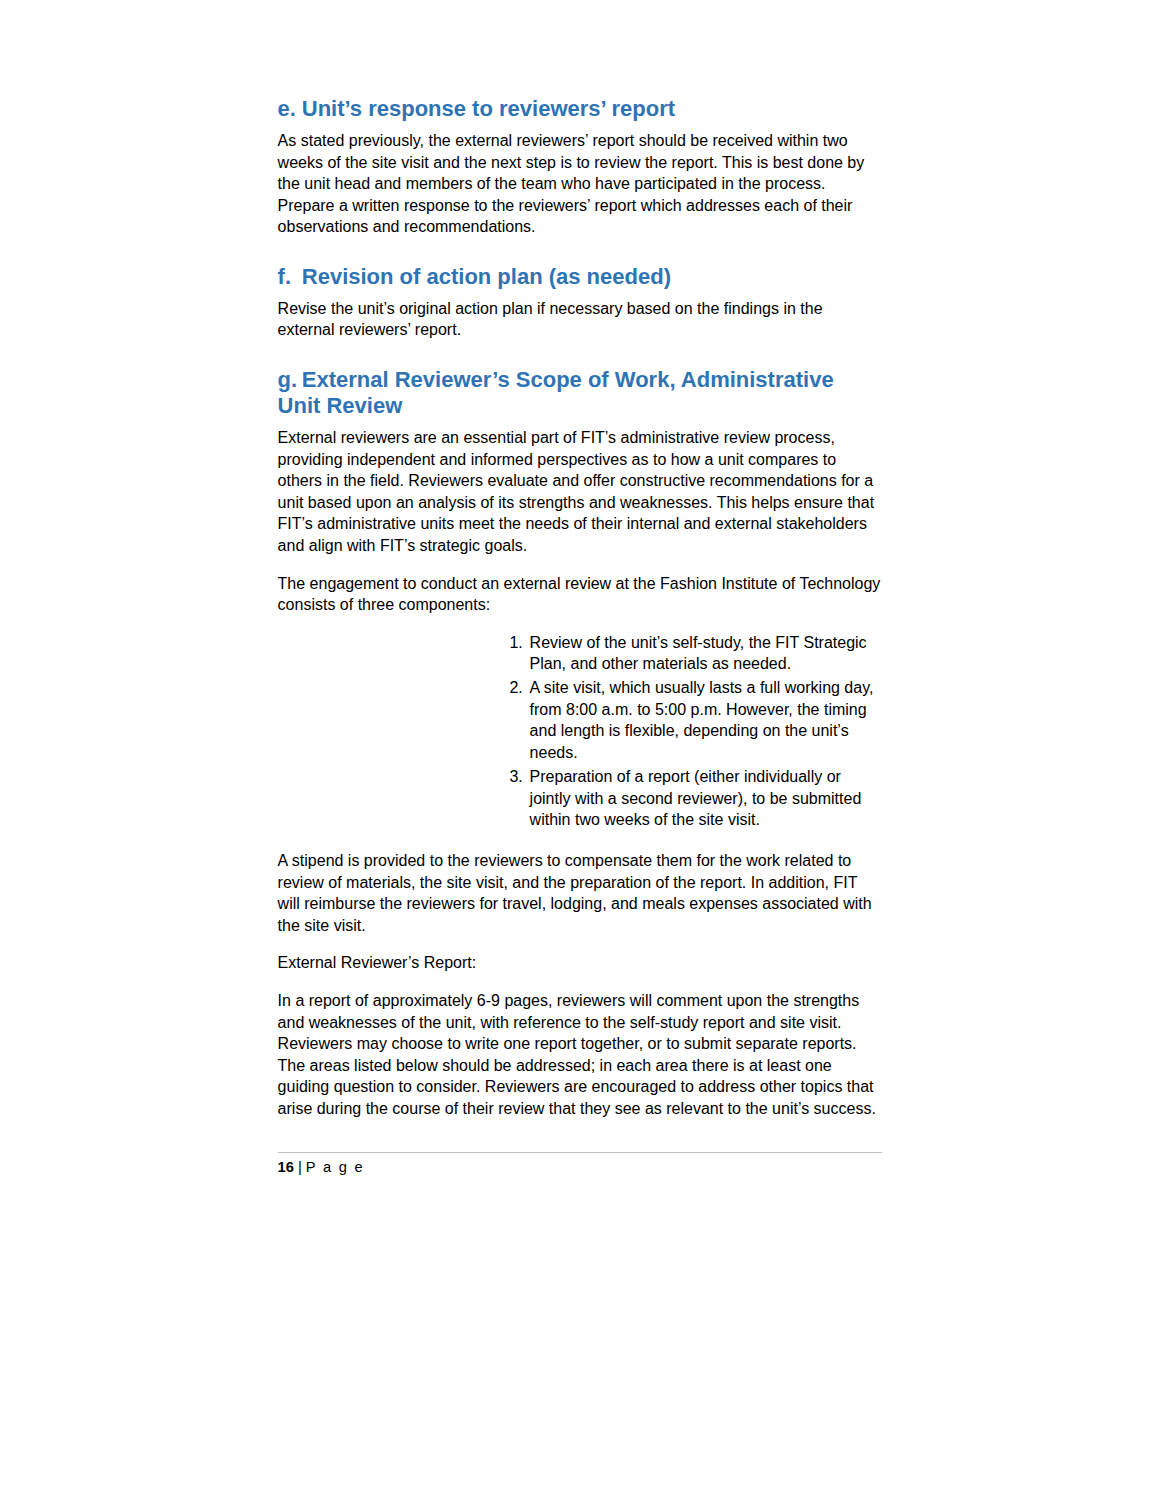e. Unit’s response to reviewers’ report
As stated previously, the external reviewers’ report should be received within two weeks of the site visit and the next step is to review the report. This is best done by the unit head and members of the team who have participated in the process. Prepare a written response to the reviewers’ report which addresses each of their observations and recommendations.
f. Revision of action plan (as needed)
Revise the unit’s original action plan if necessary based on the findings in the external reviewers’ report.
g. External Reviewer’s Scope of Work, Administrative Unit Review
External reviewers are an essential part of FIT’s administrative review process, providing independent and informed perspectives as to how a unit compares to others in the field. Reviewers evaluate and offer constructive recommendations for a unit based upon an analysis of its strengths and weaknesses. This helps ensure that FIT’s administrative units meet the needs of their internal and external stakeholders and align with FIT’s strategic goals.
The engagement to conduct an external review at the Fashion Institute of Technology consists of three components:
Review of the unit’s self-study, the FIT Strategic Plan, and other materials as needed.
A site visit, which usually lasts a full working day, from 8:00 a.m. to 5:00 p.m. However, the timing and length is flexible, depending on the unit’s needs.
Preparation of a report (either individually or jointly with a second reviewer), to be submitted within two weeks of the site visit.
A stipend is provided to the reviewers to compensate them for the work related to review of materials, the site visit, and the preparation of the report. In addition, FIT will reimburse the reviewers for travel, lodging, and meals expenses associated with the site visit.
External Reviewer’s Report:
In a report of approximately 6-9 pages, reviewers will comment upon the strengths and weaknesses of the unit, with reference to the self-study report and site visit. Reviewers may choose to write one report together, or to submit separate reports. The areas listed below should be addressed; in each area there is at least one guiding question to consider. Reviewers are encouraged to address other topics that arise during the course of their review that they see as relevant to the unit’s success.
16 | P a g e